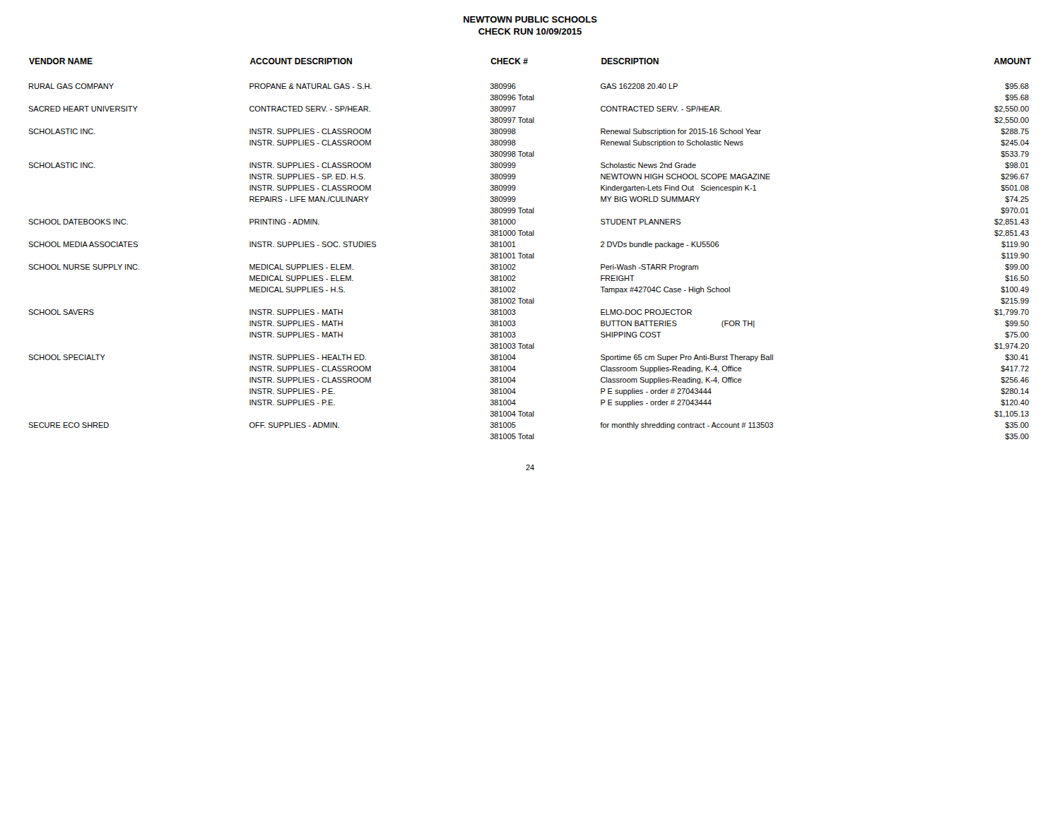NEWTOWN PUBLIC SCHOOLS
CHECK RUN 10/09/2015
| VENDOR NAME | ACCOUNT DESCRIPTION | CHECK # | DESCRIPTION | AMOUNT |
| --- | --- | --- | --- | --- |
| RURAL GAS COMPANY | PROPANE & NATURAL GAS - S.H. | 380996 | GAS 162208 20.40 LP | $95.68 |
| | | 380996 Total | | $95.68 |
| SACRED HEART UNIVERSITY | CONTRACTED SERV. - SP/HEAR. | 380997 | CONTRACTED SERV. - SP/HEAR. | $2,550.00 |
| | | 380997 Total | | $2,550.00 |
| SCHOLASTIC INC. | INSTR. SUPPLIES - CLASSROOM | 380998 | Renewal Subscription for 2015-16 School Year | $288.75 |
| | INSTR. SUPPLIES - CLASSROOM | 380998 | Renewal Subscription to Scholastic News | $245.04 |
| | | 380998 Total | | $533.79 |
| SCHOLASTIC INC. | INSTR. SUPPLIES - CLASSROOM | 380999 | Scholastic News 2nd Grade | $98.01 |
| | INSTR. SUPPLIES - SP. ED. H.S. | 380999 | NEWTOWN HIGH SCHOOL SCOPE MAGAZINE | $296.67 |
| | INSTR. SUPPLIES - CLASSROOM | 380999 | Kindergarten-Lets Find Out Sciencespin K-1 | $501.08 |
| | REPAIRS - LIFE MAN./CULINARY | 380999 | MY BIG WORLD SUMMARY | $74.25 |
| | | 380999 Total | | $970.01 |
| SCHOOL DATEBOOKS INC. | PRINTING - ADMIN. | 381000 | STUDENT PLANNERS | $2,851.43 |
| | | 381000 Total | | $2,851.43 |
| SCHOOL MEDIA ASSOCIATES | INSTR. SUPPLIES - SOC. STUDIES | 381001 | 2 DVDs bundle package - KU5506 | $119.90 |
| | | 381001 Total | | $119.90 |
| SCHOOL NURSE SUPPLY INC. | MEDICAL SUPPLIES - ELEM. | 381002 | Peri-Wash -STARR Program | $99.00 |
| | MEDICAL SUPPLIES - ELEM. | 381002 | FREIGHT | $16.50 |
| | MEDICAL SUPPLIES - H.S. | 381002 | Tampax #42704C Case - High School | $100.49 |
| | | 381002 Total | | $215.99 |
| SCHOOL SAVERS | INSTR. SUPPLIES - MATH | 381003 | ELMO-DOC PROJECTOR | $1,799.70 |
| | INSTR. SUPPLIES - MATH | 381003 | BUTTON BATTERIES (FOR TH/ | $99.50 |
| | INSTR. SUPPLIES - MATH | 381003 | SHIPPING COST | $75.00 |
| | | 381003 Total | | $1,974.20 |
| SCHOOL SPECIALTY | INSTR. SUPPLIES - HEALTH ED. | 381004 | Sportime 65 cm Super Pro Anti-Burst Therapy Ball | $30.41 |
| | INSTR. SUPPLIES - CLASSROOM | 381004 | Classroom Supplies-Reading, K-4, Office | $417.72 |
| | INSTR. SUPPLIES - CLASSROOM | 381004 | Classroom Supplies-Reading, K-4, Office | $256.46 |
| | INSTR. SUPPLIES - P.E. | 381004 | P E supplies - order # 27043444 | $280.14 |
| | INSTR. SUPPLIES - P.E. | 381004 | P E supplies - order # 27043444 | $120.40 |
| | | 381004 Total | | $1,105.13 |
| SECURE ECO SHRED | OFF. SUPPLIES - ADMIN. | 381005 | for monthly shredding contract - Account # 113503 | $35.00 |
| | | 381005 Total | | $35.00 |
24